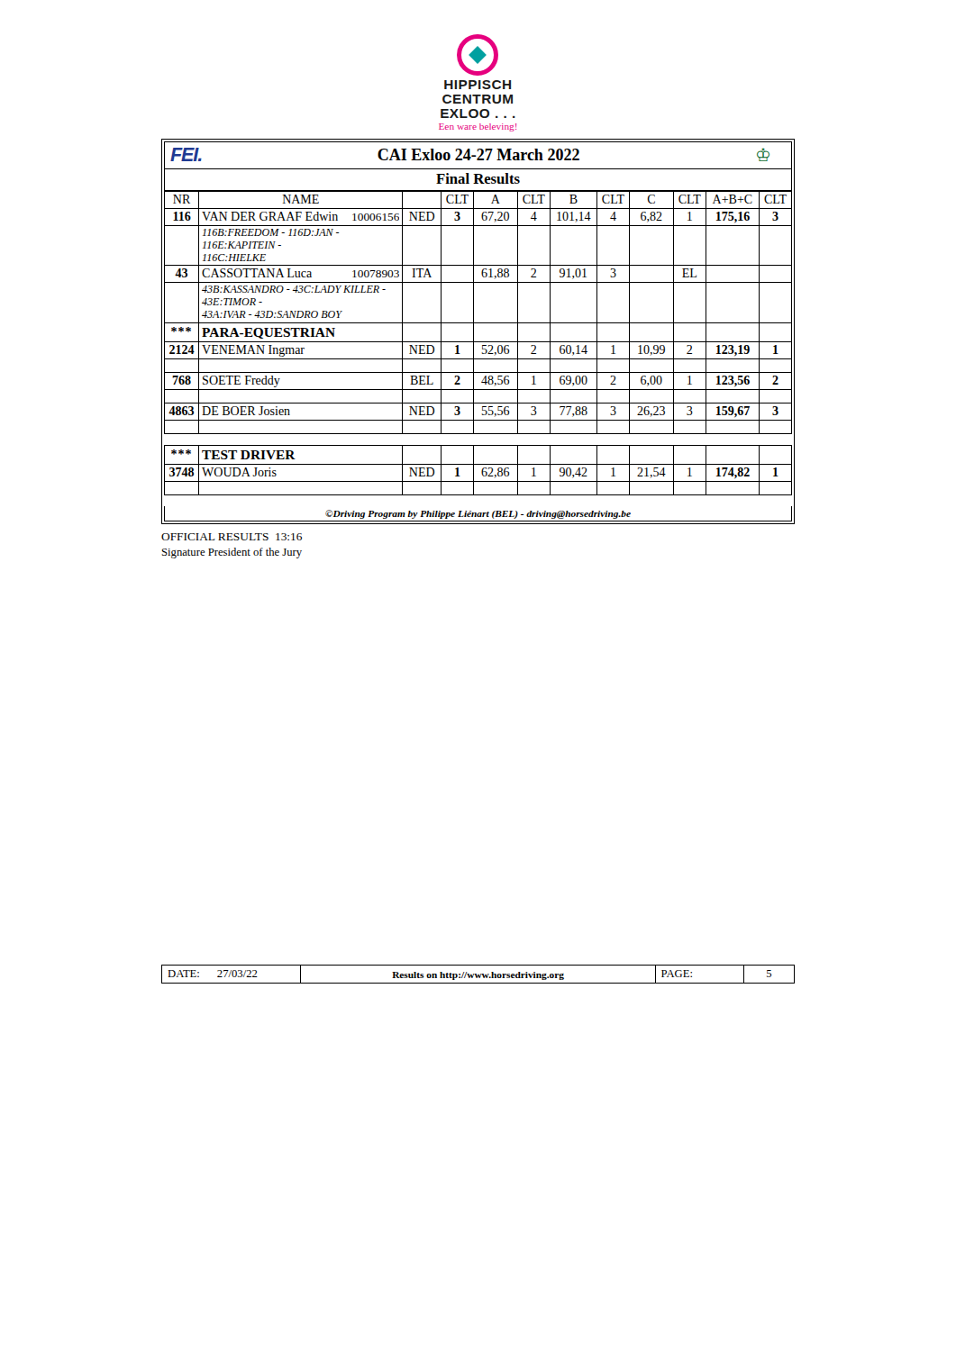HIPPISCH
CENTRUM
EXLOO . . .
Een ware beleving!
FEI.
CAI Exloo 24-27 March 2022
♔
Final Results
| NR | NAME | | CLT | A | CLT | B | CLT | C | CLT | A+B+C | CLT |
| --- | --- | --- | --- | --- | --- | --- | --- | --- | --- | --- | --- |
| 116 | VAN DER GRAAF Edwin 10006156 | NED | 3 | 67,20 | 4 | 101,14 | 4 | 6,82 | 1 | 175,16 | 3 |
| | 116B:FREEDOM - 116D:JAN - 116E:KAPITEIN - 116C:HIELKE | | | | | | | | | | |
| 43 | CASSOTTANA Luca 10078903 | ITA | | 61,88 | 2 | 91,01 | 3 | | EL | | |
| | 43B:KASSANDRO - 43C:LADY KILLER - 43E:TIMOR - 43A:IVAR - 43D:SANDRO BOY | | | | | | | | | | |
| *** | PARA-EQUESTRIAN | | | | | | | | | | |
| 2124 | VENEMAN Ingmar | NED | 1 | 52,06 | 2 | 60,14 | 1 | 10,99 | 2 | 123,19 | 1 |
| 768 | SOETE Freddy | BEL | 2 | 48,56 | 1 | 69,00 | 2 | 6,00 | 1 | 123,56 | 2 |
| 4863 | DE BOER Josien | NED | 3 | 55,56 | 3 | 77,88 | 3 | 26,23 | 3 | 159,67 | 3 |
| *** | TEST DRIVER | | | | | | | | | | |
| 3748 | WOUDA Joris | NED | 1 | 62,86 | 1 | 90,42 | 1 | 21,54 | 1 | 174,82 | 1 |
©Driving Program by Philippe Liénart (BEL) - driving@horsedriving.be
OFFICIAL RESULTS 13:16
Signature President of the Jury
| DATE: 27/03/22 | Results on http://www.horsedriving.org | PAGE: | 5 |